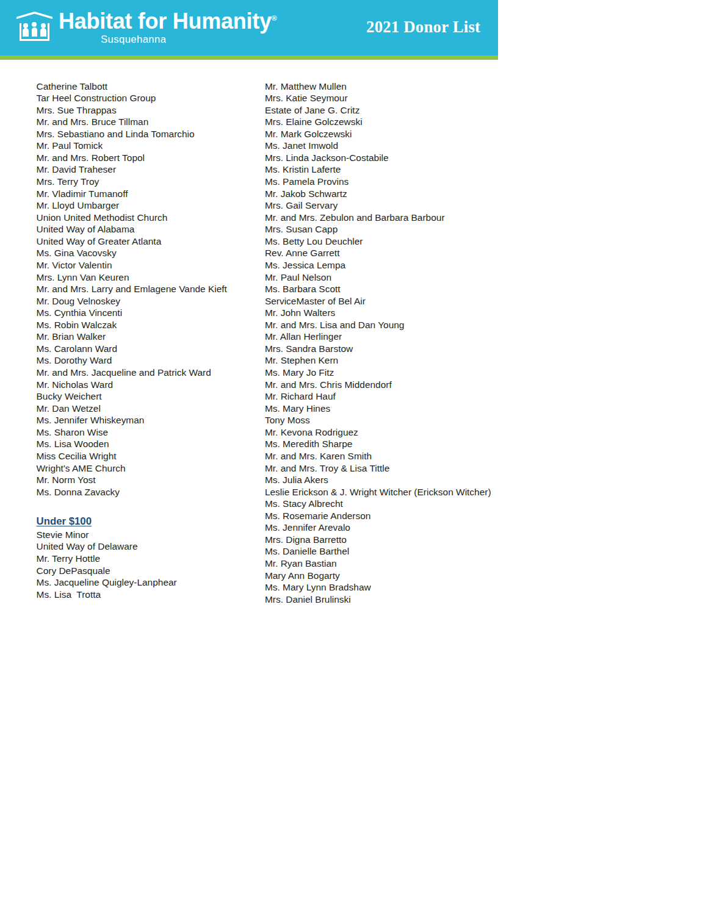Habitat for Humanity®
Susquehanna
2021 Donor List
Catherine Talbott
Tar Heel Construction Group
Mrs. Sue Thrappas
Mr. and Mrs. Bruce Tillman
Mrs. Sebastiano and Linda Tomarchio
Mr. Paul Tomick
Mr. and Mrs. Robert Topol
Mr. David Traheser
Mrs. Terry Troy
Mr. Vladimir Tumanoff
Mr. Lloyd Umbarger
Union United Methodist Church
United Way of Alabama
United Way of Greater Atlanta
Ms. Gina Vacovsky
Mr. Victor Valentin
Mrs. Lynn Van Keuren
Mr. and Mrs. Larry and Emlagene Vande Kieft
Mr. Doug Velnoskey
Ms. Cynthia Vincenti
Ms. Robin Walczak
Mr. Brian Walker
Ms. Carolann Ward
Ms. Dorothy Ward
Mr. and Mrs. Jacqueline and Patrick Ward
Mr. Nicholas Ward
Bucky Weichert
Mr. Dan Wetzel
Ms. Jennifer Whiskeyman
Ms. Sharon Wise
Ms. Lisa Wooden
Miss Cecilia Wright
Wright's AME Church
Mr. Norm Yost
Ms. Donna Zavacky
Under $100
Stevie Minor
United Way of Delaware
Mr. Terry Hottle
Cory DePasquale
Ms. Jacqueline Quigley-Lanphear
Ms. Lisa Trotta
Mr. Matthew Mullen
Mrs. Katie Seymour
Estate of Jane G. Critz
Mrs. Elaine Golczewski
Mr. Mark Golczewski
Ms. Janet Imwold
Mrs. Linda Jackson-Costabile
Ms. Kristin Laferte
Ms. Pamela Provins
Mr. Jakob Schwartz
Mrs. Gail Servary
Mr. and Mrs. Zebulon and Barbara Barbour
Mrs. Susan Capp
Ms. Betty Lou Deuchler
Rev. Anne Garrett
Ms. Jessica Lempa
Mr. Paul Nelson
Ms. Barbara Scott
ServiceMaster of Bel Air
Mr. John Walters
Mr. and Mrs. Lisa and Dan Young
Mr. Allan Herlinger
Mrs. Sandra Barstow
Mr. Stephen Kern
Ms. Mary Jo Fitz
Mr. and Mrs. Chris Middendorf
Mr. Richard Hauf
Ms. Mary Hines
Tony Moss
Mr. Kevona Rodriguez
Ms. Meredith Sharpe
Mr. and Mrs. Karen Smith
Mr. and Mrs. Troy & Lisa Tittle
Ms. Julia Akers
Leslie Erickson & J. Wright Witcher (Erickson Witcher)
Ms. Stacy Albrecht
Ms. Rosemarie Anderson
Ms. Jennifer Arevalo
Mrs. Digna Barretto
Ms. Danielle Barthel
Mr. Ryan Bastian
Mary Ann Bogarty
Ms. Mary Lynn Bradshaw
Mrs. Daniel Brulinski